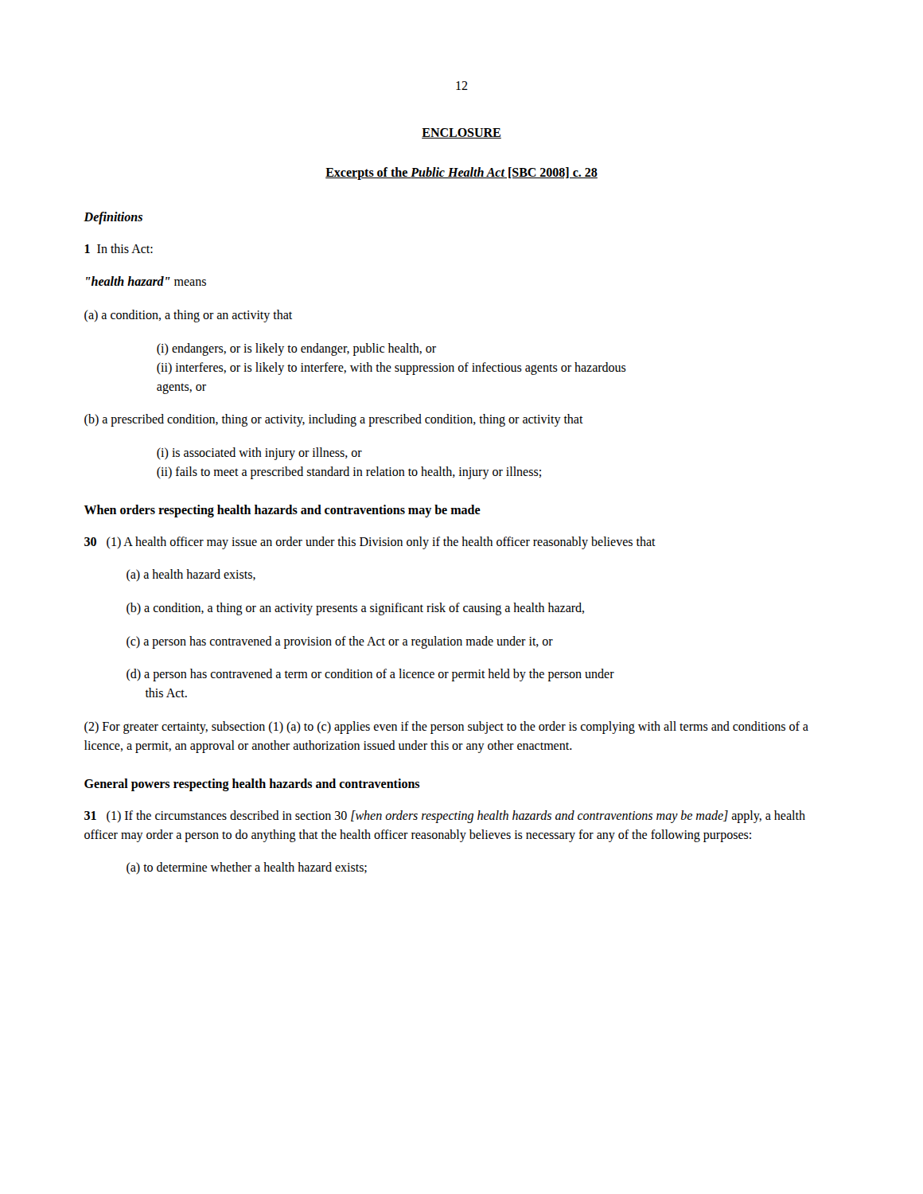12
ENCLOSURE
Excerpts of the Public Health Act [SBC 2008] c. 28
Definitions
1 In this Act:
"health hazard" means
(a) a condition, a thing or an activity that
(i) endangers, or is likely to endanger, public health, or
(ii) interferes, or is likely to interfere, with the suppression of infectious agents or hazardous
agents, or
(b) a prescribed condition, thing or activity, including a prescribed condition, thing or activity that
(i) is associated with injury or illness, or
(ii) fails to meet a prescribed standard in relation to health, injury or illness;
When orders respecting health hazards and contraventions may be made
30 (1) A health officer may issue an order under this Division only if the health officer reasonably believes that
(a) a health hazard exists,
(b) a condition, a thing or an activity presents a significant risk of causing a health hazard,
(c) a person has contravened a provision of the Act or a regulation made under it, or
(d) a person has contravened a term or condition of a licence or permit held by the person under
this Act.
(2) For greater certainty, subsection (1) (a) to (c) applies even if the person subject to the order is complying with all terms and conditions of a licence, a permit, an approval or another authorization issued under this or any other enactment.
General powers respecting health hazards and contraventions
31 (1) If the circumstances described in section 30 [when orders respecting health hazards and contraventions may be made] apply, a health officer may order a person to do anything that the health officer reasonably believes is necessary for any of the following purposes:
(a) to determine whether a health hazard exists;